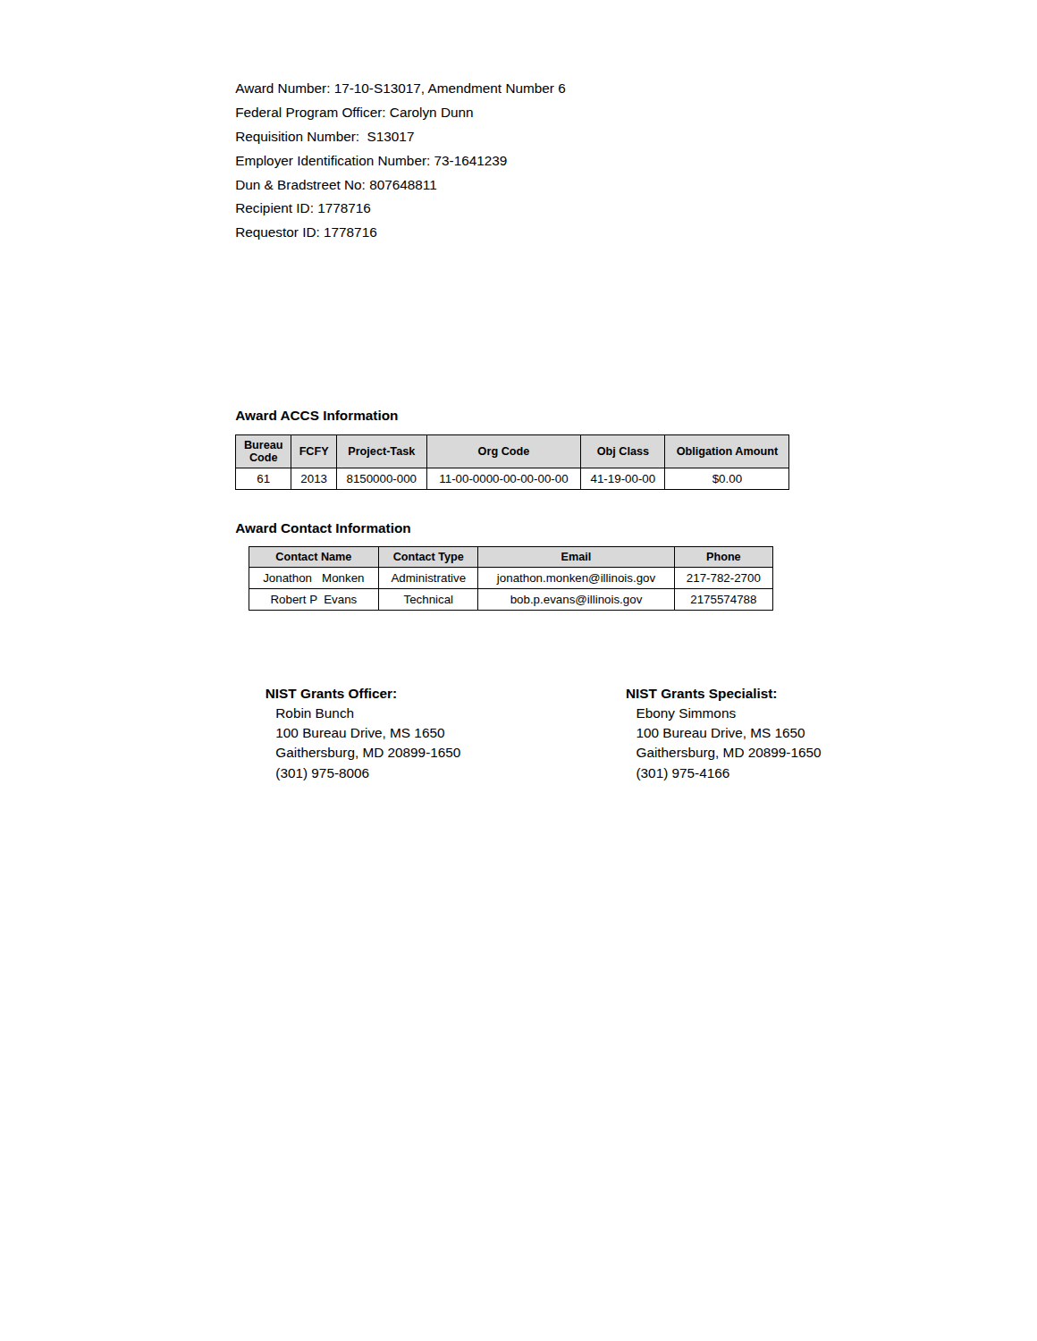Award Number: 17-10-S13017, Amendment Number 6
Federal Program Officer: Carolyn Dunn
Requisition Number: S13017
Employer Identification Number: 73-1641239
Dun & Bradstreet No: 807648811
Recipient ID: 1778716
Requestor ID: 1778716
Award ACCS Information
| Bureau Code | FCFY | Project-Task | Org Code | Obj Class | Obligation Amount |
| --- | --- | --- | --- | --- | --- |
| 61 | 2013 | 8150000-000 | 11-00-0000-00-00-00-00 | 41-19-00-00 | $0.00 |
Award Contact Information
| Contact Name | Contact Type | Email | Phone |
| --- | --- | --- | --- |
| Jonathon Monken | Administrative | jonathon.monken@illinois.gov | 217-782-2700 |
| Robert P Evans | Technical | bob.p.evans@illinois.gov | 2175574788 |
NIST Grants Officer:
Robin Bunch
100 Bureau Drive, MS 1650
Gaithersburg, MD 20899-1650
(301) 975-8006
NIST Grants Specialist:
Ebony Simmons
100 Bureau Drive, MS 1650
Gaithersburg, MD 20899-1650
(301) 975-4166